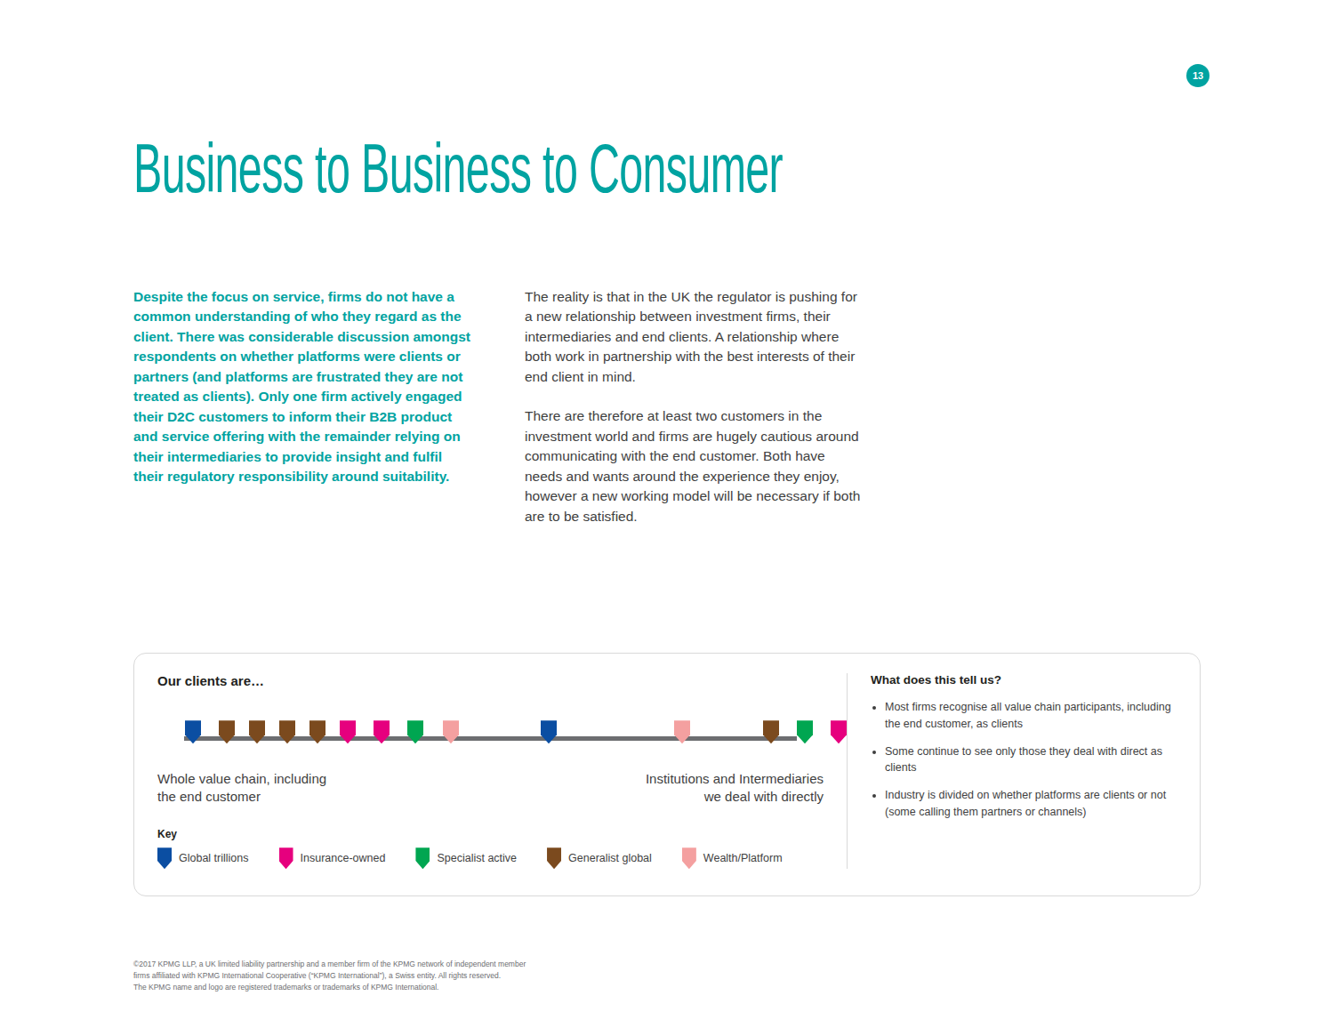13
Business to Business to Consumer
Despite the focus on service, firms do not have a common understanding of who they regard as the client. There was considerable discussion amongst respondents on whether platforms were clients or partners (and platforms are frustrated they are not treated as clients). Only one firm actively engaged their D2C customers to inform their B2B product and service offering with the remainder relying on their intermediaries to provide insight and fulfil their regulatory responsibility around suitability.
The reality is that in the UK the regulator is pushing for a new relationship between investment firms, their intermediaries and end clients. A relationship where both work in partnership with the best interests of their end client in mind.
There are therefore at least two customers in the investment world and firms are hugely cautious around communicating with the end customer. Both have needs and wants around the experience they enjoy, however a new working model will be necessary if both are to be satisfied.
Our clients are…
Whole value chain, including
the end customer
Institutions and Intermediaries
we deal with directly
Key
Global trillions
Insurance-owned
Specialist active
Generalist global
Wealth/Platform
What does this tell us?
Most firms recognise all value chain participants, including the end customer, as clients
Some continue to see only those they deal with direct as clients
Industry is divided on whether platforms are clients or not (some calling them partners or channels)
©2017 KPMG LLP, a UK limited liability partnership and a member firm of the KPMG network of independent member
firms affiliated with KPMG International Cooperative (“KPMG International”), a Swiss entity. All rights reserved.
The KPMG name and logo are registered trademarks or trademarks of KPMG International.